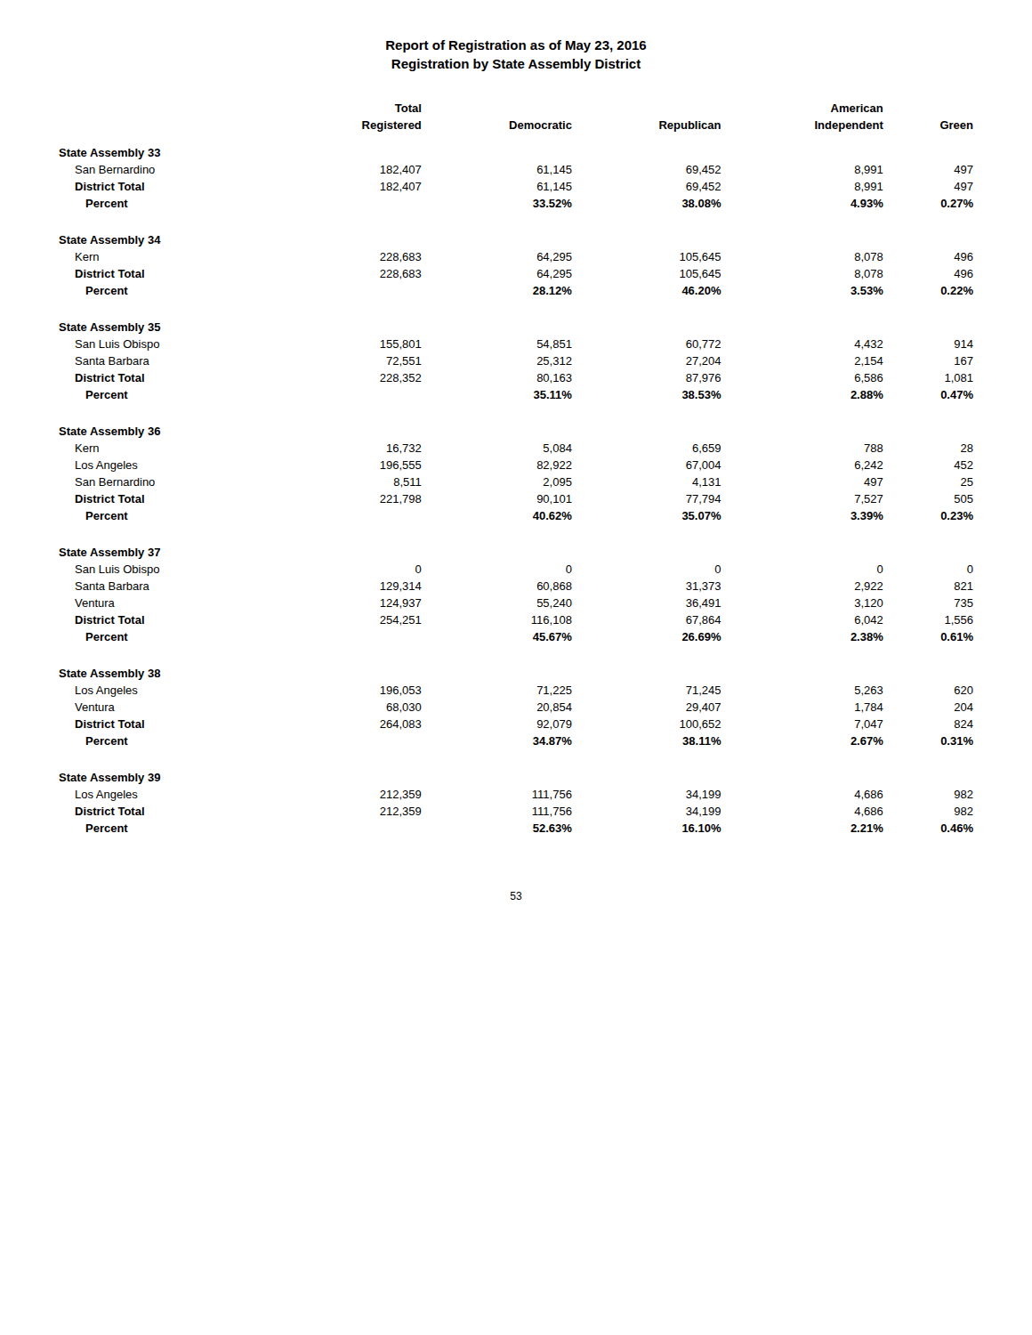Report of Registration as of May 23, 2016 Registration by State Assembly District
| | Total | | | American | |
| --- | --- | --- | --- | --- | --- |
| | Registered | Democratic | Republican | Independent | Green |
| State Assembly 33 | |
| San Bernardino | 182,407 | 61,145 | 69,452 | 8,991 | 497 |
| District Total | 182,407 | 61,145 | 69,452 | 8,991 | 497 |
| Percent | | 33.52% | 38.08% | 4.93% | 0.27% |
| State Assembly 34 | |
| Kern | 228,683 | 64,295 | 105,645 | 8,078 | 496 |
| District Total | 228,683 | 64,295 | 105,645 | 8,078 | 496 |
| Percent | | 28.12% | 46.20% | 3.53% | 0.22% |
| State Assembly 35 | |
| San Luis Obispo | 155,801 | 54,851 | 60,772 | 4,432 | 914 |
| Santa Barbara | 72,551 | 25,312 | 27,204 | 2,154 | 167 |
| District Total | 228,352 | 80,163 | 87,976 | 6,586 | 1,081 |
| Percent | | 35.11% | 38.53% | 2.88% | 0.47% |
| State Assembly 36 | |
| Kern | 16,732 | 5,084 | 6,659 | 788 | 28 |
| Los Angeles | 196,555 | 82,922 | 67,004 | 6,242 | 452 |
| San Bernardino | 8,511 | 2,095 | 4,131 | 497 | 25 |
| District Total | 221,798 | 90,101 | 77,794 | 7,527 | 505 |
| Percent | | 40.62% | 35.07% | 3.39% | 0.23% |
| State Assembly 37 | |
| San Luis Obispo | 0 | 0 | 0 | 0 | 0 |
| Santa Barbara | 129,314 | 60,868 | 31,373 | 2,922 | 821 |
| Ventura | 124,937 | 55,240 | 36,491 | 3,120 | 735 |
| District Total | 254,251 | 116,108 | 67,864 | 6,042 | 1,556 |
| Percent | | 45.67% | 26.69% | 2.38% | 0.61% |
| State Assembly 38 | |
| Los Angeles | 196,053 | 71,225 | 71,245 | 5,263 | 620 |
| Ventura | 68,030 | 20,854 | 29,407 | 1,784 | 204 |
| District Total | 264,083 | 92,079 | 100,652 | 7,047 | 824 |
| Percent | | 34.87% | 38.11% | 2.67% | 0.31% |
| State Assembly 39 | |
| Los Angeles | 212,359 | 111,756 | 34,199 | 4,686 | 982 |
| District Total | 212,359 | 111,756 | 34,199 | 4,686 | 982 |
| Percent | | 52.63% | 16.10% | 2.21% | 0.46% |
53